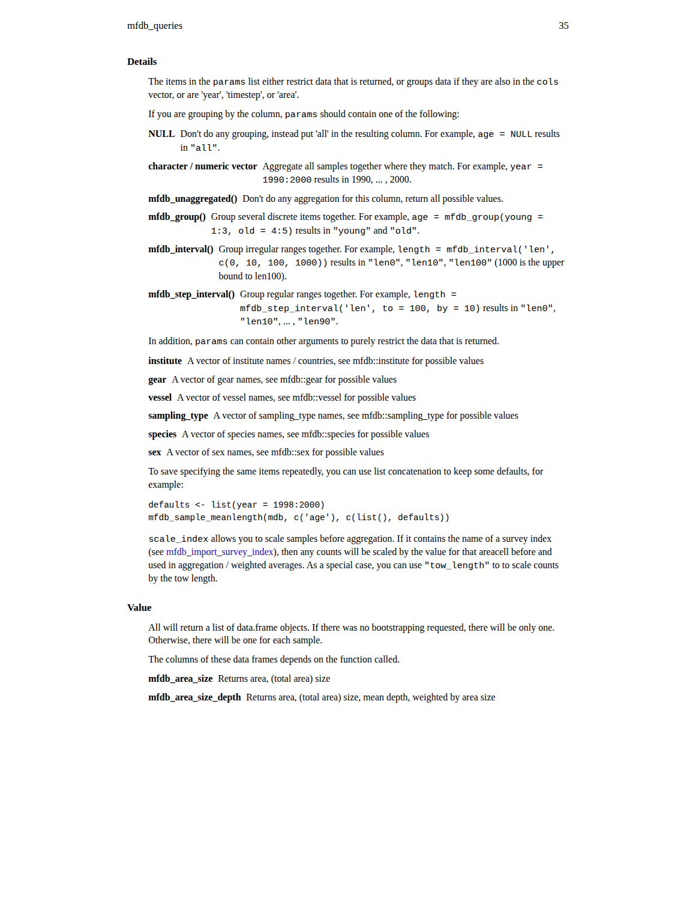mfdb_queries 35
Details
The items in the params list either restrict data that is returned, or groups data if they are also in the cols vector, or are 'year', 'timestep', or 'area'.
If you are grouping by the column, params should contain one of the following:
NULL
Don't do any grouping, instead put 'all' in the resulting column. For example, age = NULL results in "all".
character / numeric vector
Aggregate all samples together where they match. For example, year = 1990:2000 results in 1990, ... , 2000.
mfdb_unaggregated()
Don't do any aggregation for this column, return all possible values.
mfdb_group()
Group several discrete items together. For example, age = mfdb_group(young = 1:3, old = 4:5) results in "young" and "old".
mfdb_interval()
Group irregular ranges together. For example, length = mfdb_interval('len', c(0, 10, 100, 1000)) results in "len0", "len10", "len100" (1000 is the upper bound to len100).
mfdb_step_interval()
Group regular ranges together. For example, length = mfdb_step_interval('len', to = 100, by = 10) results in "len0", "len10", ... , "len90".
In addition, params can contain other arguments to purely restrict the data that is returned.
institute
A vector of institute names / countries, see mfdb::institute for possible values
gear
A vector of gear names, see mfdb::gear for possible values
vessel
A vector of vessel names, see mfdb::vessel for possible values
sampling_type
A vector of sampling_type names, see mfdb::sampling_type for possible values
species
A vector of species names, see mfdb::species for possible values
sex
A vector of sex names, see mfdb::sex for possible values
To save specifying the same items repeatedly, you can use list concatenation to keep some defaults, for example:
defaults <- list(year = 1998:2000)
mfdb_sample_meanlength(mdb, c('age'), c(list(), defaults))
scale_index allows you to scale samples before aggregation. If it contains the name of a survey index (see mfdb_import_survey_index), then any counts will be scaled by the value for that areacell before and used in aggregation / weighted averages. As a special case, you can use "tow_length" to to scale counts by the tow length.
Value
All will return a list of data.frame objects. If there was no bootstrapping requested, there will be only one. Otherwise, there will be one for each sample.
The columns of these data frames depends on the function called.
mfdb_area_size
Returns area, (total area) size
mfdb_area_size_depth
Returns area, (total area) size, mean depth, weighted by area size